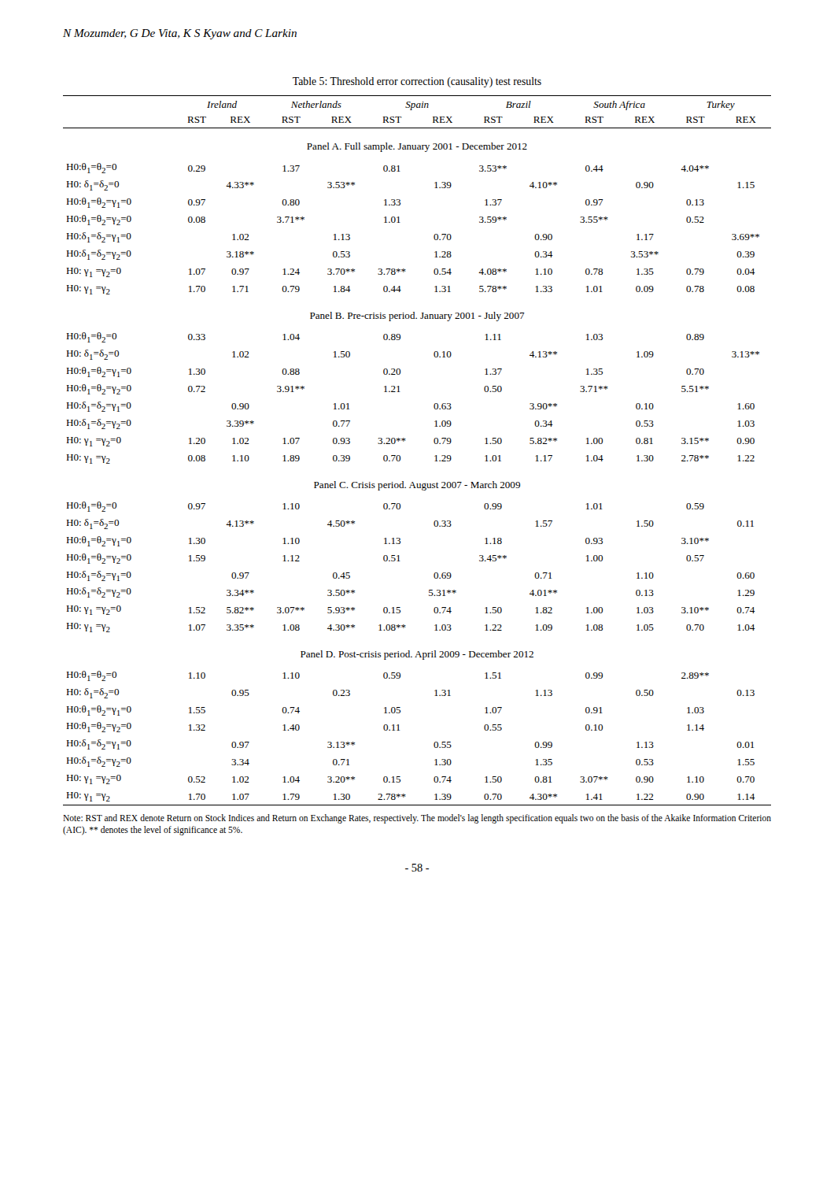N Mozumder, G De Vita, K S Kyaw and C Larkin
Table 5: Threshold error correction (causality) test results
| | Ireland | Netherlands | Spain | Brazil | South Africa | Turkey |
| --- | --- | --- | --- | --- | --- | --- |
| | RST | REX | RST | REX | RST | REX | RST | REX | RST | REX | RST | REX |
| Panel A. Full sample. January 2001 - December 2012 |
| H0:θ 1 =θ 2 =0 | 0.29 | | 1.37 | | 0.81 | | 3.53** | | 0.44 | | 4.04** | |
| H0: δ 1 =δ 2 =0 | | 4.33** | | 3.53** | | 1.39 | | 4.10** | | 0.90 | | 1.15 |
| H0:θ 1 =θ 2 =γ 1 =0 | 0.97 | | 0.80 | | 1.33 | | 1.37 | | 0.97 | | 0.13 | |
| H0:θ 1 =θ 2 =γ 2 =0 | 0.08 | | 3.71** | | 1.01 | | 3.59** | | 3.55** | | 0.52 | |
| H0:δ 1 =δ 2 =γ 1 =0 | | 1.02 | | 1.13 | | 0.70 | | 0.90 | | 1.17 | | 3.69** |
| H0:δ 1 =δ 2 =γ 2 =0 | | 3.18** | | 0.53 | | 1.28 | | 0.34 | | 3.53** | | 0.39 |
| H0: γ 1 =γ 2 =0 | 1.07 | 0.97 | 1.24 | 3.70** | 3.78** | 0.54 | 4.08** | 1.10 | 0.78 | 1.35 | 0.79 | 0.04 |
| H0: γ 1 =γ 2 | 1.70 | 1.71 | 0.79 | 1.84 | 0.44 | 1.31 | 5.78** | 1.33 | 1.01 | 0.09 | 0.78 | 0.08 |
| Panel B. Pre-crisis period. January 2001 - July 2007 |
| H0:θ 1 =θ 2 =0 | 0.33 | | 1.04 | | 0.89 | | 1.11 | | 1.03 | | 0.89 | |
| H0: δ 1 =δ 2 =0 | | 1.02 | | 1.50 | | 0.10 | | 4.13** | | 1.09 | | 3.13** |
| H0:θ 1 =θ 2 =γ 1 =0 | 1.30 | | 0.88 | | 0.20 | | 1.37 | | 1.35 | | 0.70 | |
| H0:θ 1 =θ 2 =γ 2 =0 | 0.72 | | 3.91** | | 1.21 | | 0.50 | | 3.71** | | 5.51** | |
| H0:δ 1 =δ 2 =γ 1 =0 | | 0.90 | | 1.01 | | 0.63 | | 3.90** | | 0.10 | | 1.60 |
| H0:δ 1 =δ 2 =γ 2 =0 | | 3.39** | | 0.77 | | 1.09 | | 0.34 | | 0.53 | | 1.03 |
| H0: γ 1 =γ 2 =0 | 1.20 | 1.02 | 1.07 | 0.93 | 3.20** | 0.79 | 1.50 | 5.82** | 1.00 | 0.81 | 3.15** | 0.90 |
| H0: γ 1 =γ 2 | 0.08 | 1.10 | 1.89 | 0.39 | 0.70 | 1.29 | 1.01 | 1.17 | 1.04 | 1.30 | 2.78** | 1.22 |
| Panel C. Crisis period. August 2007 - March 2009 |
| H0:θ 1 =θ 2 =0 | 0.97 | | 1.10 | | 0.70 | | 0.99 | | 1.01 | | 0.59 | |
| H0: δ 1 =δ 2 =0 | | 4.13** | | 4.50** | | 0.33 | | 1.57 | | 1.50 | | 0.11 |
| H0:θ 1 =θ 2 =γ 1 =0 | 1.30 | | 1.10 | | 1.13 | | 1.18 | | 0.93 | | 3.10** | |
| H0:θ 1 =θ 2 =γ 2 =0 | 1.59 | | 1.12 | | 0.51 | | 3.45** | | 1.00 | | 0.57 | |
| H0:δ 1 =δ 2 =γ 1 =0 | | 0.97 | | 0.45 | | 0.69 | | 0.71 | | 1.10 | | 0.60 |
| H0:δ 1 =δ 2 =γ 2 =0 | | 3.34** | | 3.50** | | 5.31** | | 4.01** | | 0.13 | | 1.29 |
| H0: γ 1 =γ 2 =0 | 1.52 | 5.82** | 3.07** | 5.93** | 0.15 | 0.74 | 1.50 | 1.82 | 1.00 | 1.03 | 3.10** | 0.74 |
| H0: γ 1 =γ 2 | 1.07 | 3.35** | 1.08 | 4.30** | 1.08** | 1.03 | 1.22 | 1.09 | 1.08 | 1.05 | 0.70 | 1.04 |
| Panel D. Post-crisis period. April 2009 - December 2012 |
| H0:θ 1 =θ 2 =0 | 1.10 | | 1.10 | | 0.59 | | 1.51 | | 0.99 | | 2.89** | |
| H0: δ 1 =δ 2 =0 | | 0.95 | | 0.23 | | 1.31 | | 1.13 | | 0.50 | | 0.13 |
| H0:θ 1 =θ 2 =γ 1 =0 | 1.55 | | 0.74 | | 1.05 | | 1.07 | | 0.91 | | 1.03 | |
| H0:θ 1 =θ 2 =γ 2 =0 | 1.32 | | 1.40 | | 0.11 | | 0.55 | | 0.10 | | 1.14 | |
| H0:δ 1 =δ 2 =γ 1 =0 | | 0.97 | | 3.13** | | 0.55 | | 0.99 | | 1.13 | | 0.01 |
| H0:δ 1 =δ 2 =γ 2 =0 | | 3.34 | | 0.71 | | 1.30 | | 1.35 | | 0.53 | | 1.55 |
| H0: γ 1 =γ 2 =0 | 0.52 | 1.02 | 1.04 | 3.20** | 0.15 | 0.74 | 1.50 | 0.81 | 3.07** | 0.90 | 1.10 | 0.70 |
| H0: γ 1 =γ 2 | 1.70 | 1.07 | 1.79 | 1.30 | 2.78** | 1.39 | 0.70 | 4.30** | 1.41 | 1.22 | 0.90 | 1.14 |
Note: RST and REX denote Return on Stock Indices and Return on Exchange Rates, respectively. The model's lag length specification equals two on the basis of the Akaike Information Criterion (AIC). ** denotes the level of significance at 5%.
- 58 -